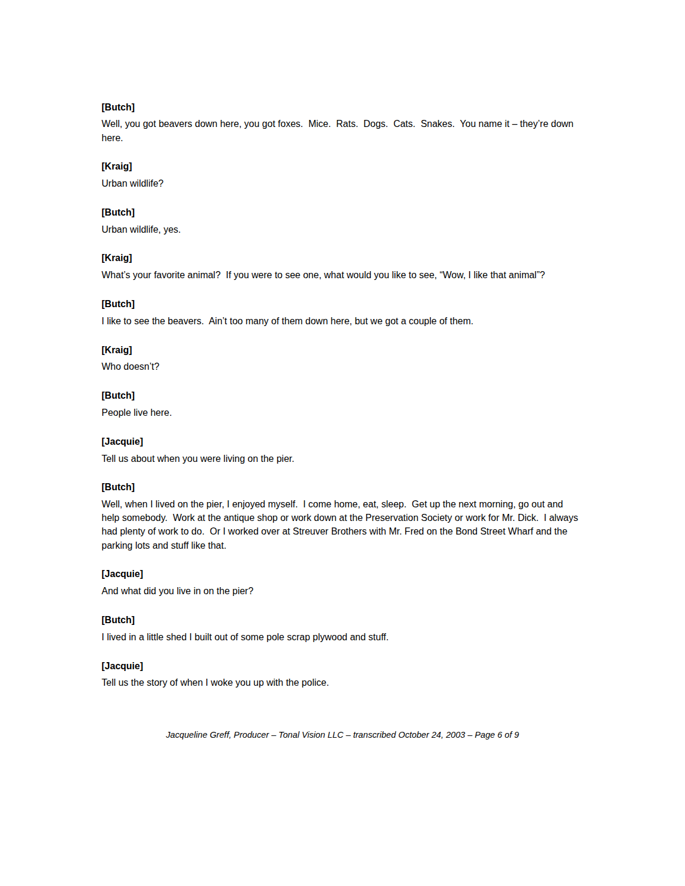[Butch]
Well, you got beavers down here, you got foxes. Mice. Rats. Dogs. Cats. Snakes. You name it – they’re down here.
[Kraig]
Urban wildlife?
[Butch]
Urban wildlife, yes.
[Kraig]
What’s your favorite animal? If you were to see one, what would you like to see, “Wow, I like that animal”?
[Butch]
I like to see the beavers. Ain’t too many of them down here, but we got a couple of them.
[Kraig]
Who doesn’t?
[Butch]
People live here.
[Jacquie]
Tell us about when you were living on the pier.
[Butch]
Well, when I lived on the pier, I enjoyed myself. I come home, eat, sleep. Get up the next morning, go out and help somebody. Work at the antique shop or work down at the Preservation Society or work for Mr. Dick. I always had plenty of work to do. Or I worked over at Streuver Brothers with Mr. Fred on the Bond Street Wharf and the parking lots and stuff like that.
[Jacquie]
And what did you live in on the pier?
[Butch]
I lived in a little shed I built out of some pole scrap plywood and stuff.
[Jacquie]
Tell us the story of when I woke you up with the police.
Jacqueline Greff, Producer – Tonal Vision LLC – transcribed October 24, 2003 – Page 6 of 9